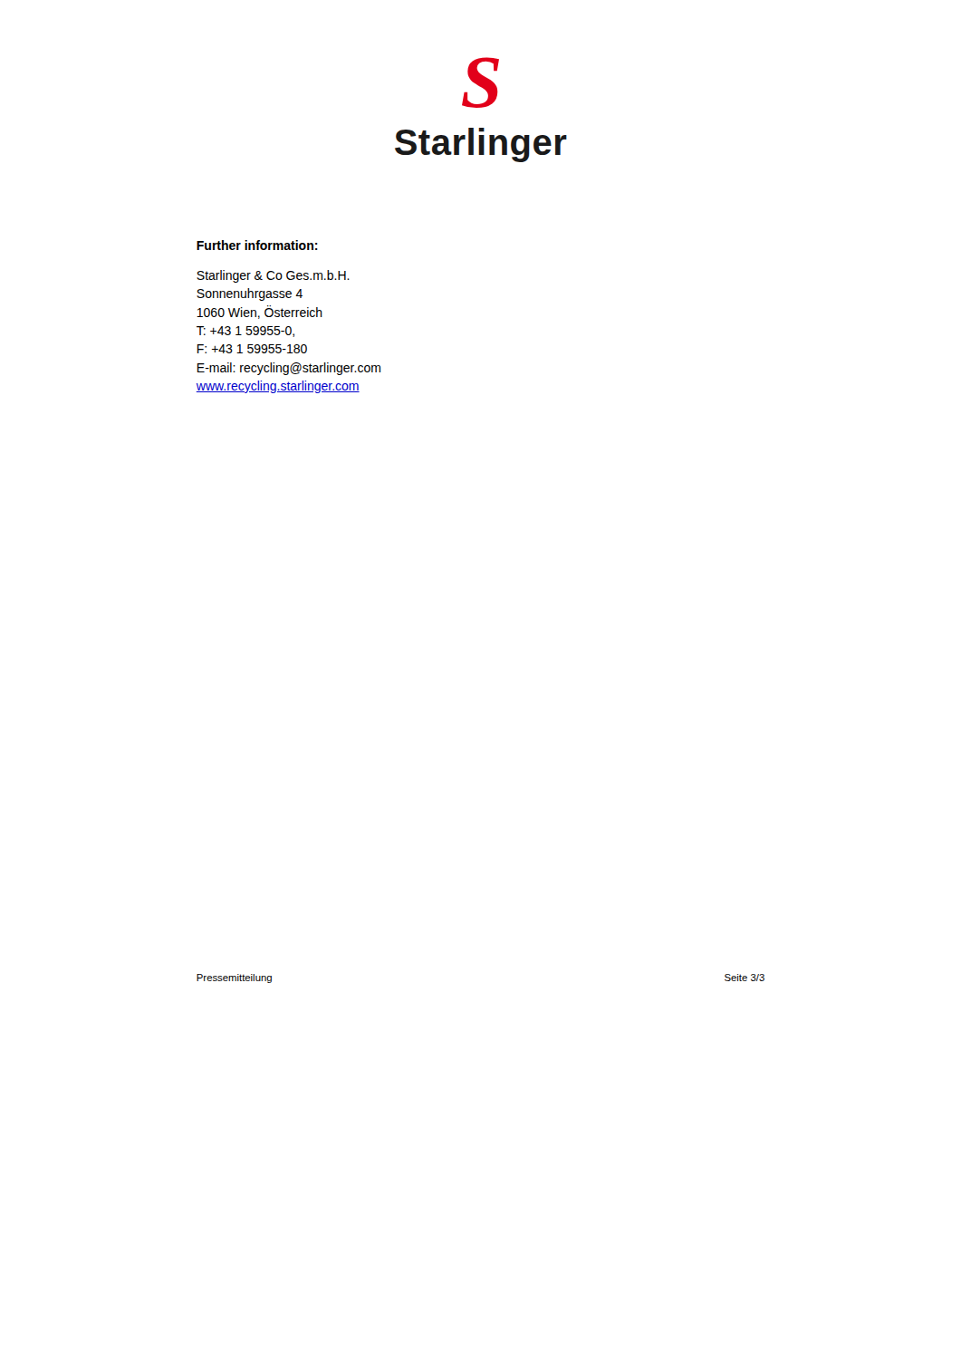S
Starlinger
Further information:
Starlinger & Co Ges.m.b.H.
Sonnenuhrgasse 4
1060 Wien, Österreich
T: +43 1 59955-0,
F: +43 1 59955-180
E-mail: recycling@starlinger.com
www.recycling.starlinger.com
Pressemitteilung Seite 3/3